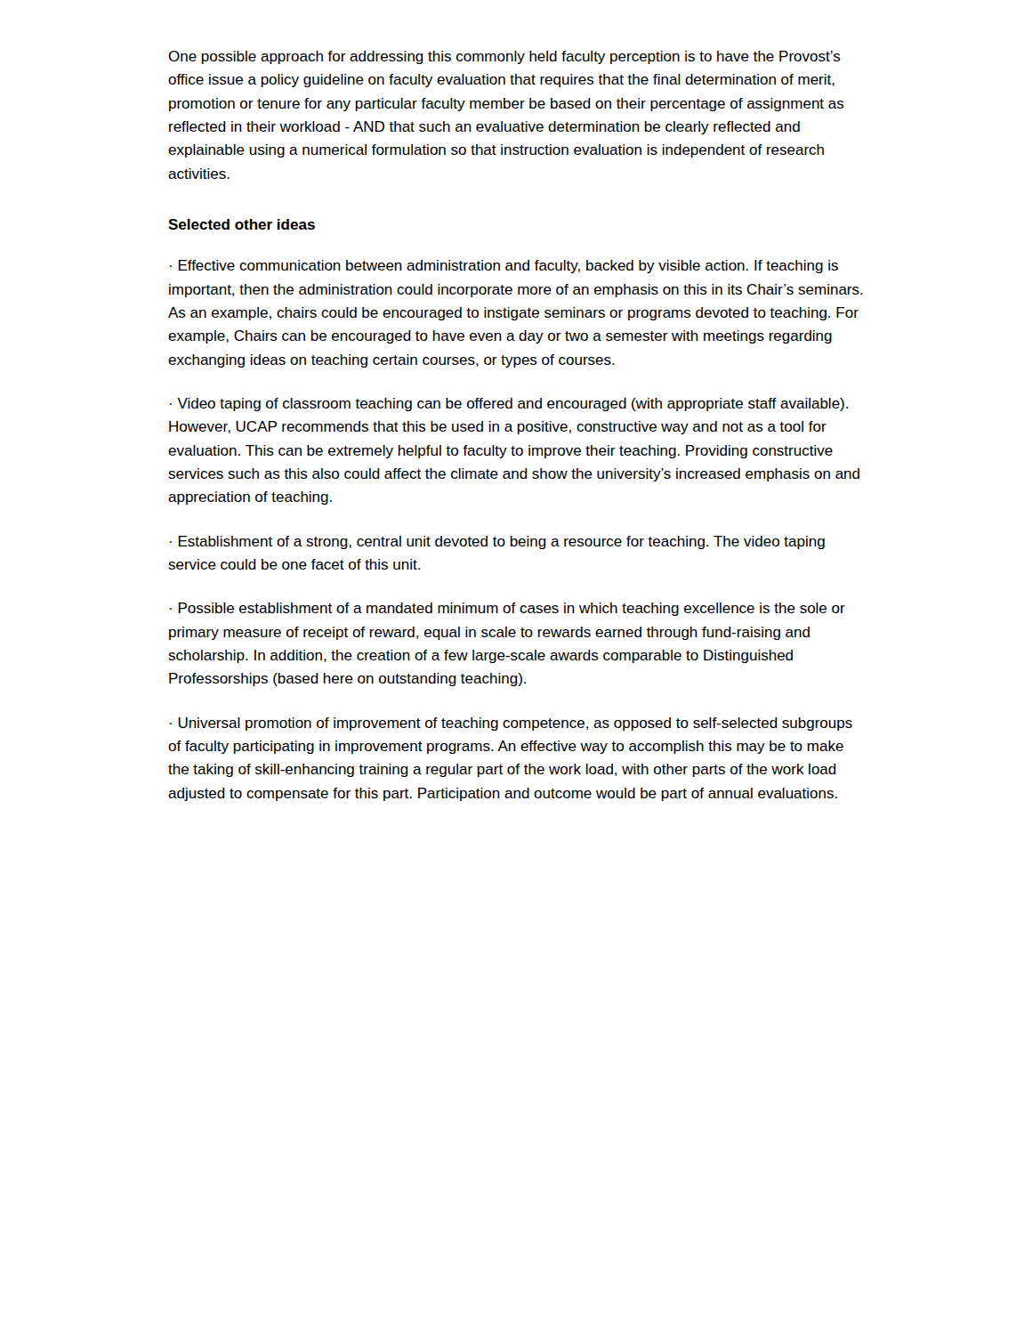One possible approach for addressing this commonly held faculty perception is to have the Provost’s office issue a policy guideline on faculty evaluation that requires that the final determination of merit, promotion or tenure for any particular faculty member be based on their percentage of assignment as reflected in their workload - AND that such an evaluative determination be clearly reflected and explainable using a numerical formulation so that instruction evaluation is independent of research activities.
Selected other ideas
· Effective communication between administration and faculty, backed by visible action. If teaching is important, then the administration could incorporate more of an emphasis on this in its Chair’s seminars. As an example, chairs could be encouraged to instigate seminars or programs devoted to teaching. For example, Chairs can be encouraged to have even a day or two a semester with meetings regarding exchanging ideas on teaching certain courses, or types of courses.
· Video taping of classroom teaching can be offered and encouraged (with appropriate staff available). However, UCAP recommends that this be used in a positive, constructive way and not as a tool for evaluation. This can be extremely helpful to faculty to improve their teaching. Providing constructive services such as this also could affect the climate and show the university’s increased emphasis on and appreciation of teaching.
· Establishment of a strong, central unit devoted to being a resource for teaching. The video taping service could be one facet of this unit.
· Possible establishment of a mandated minimum of cases in which teaching excellence is the sole or primary measure of receipt of reward, equal in scale to rewards earned through fund-raising and scholarship. In addition, the creation of a few large-scale awards comparable to Distinguished Professorships (based here on outstanding teaching).
· Universal promotion of improvement of teaching competence, as opposed to self-selected subgroups of faculty participating in improvement programs. An effective way to accomplish this may be to make the taking of skill-enhancing training a regular part of the work load, with other parts of the work load adjusted to compensate for this part. Participation and outcome would be part of annual evaluations.